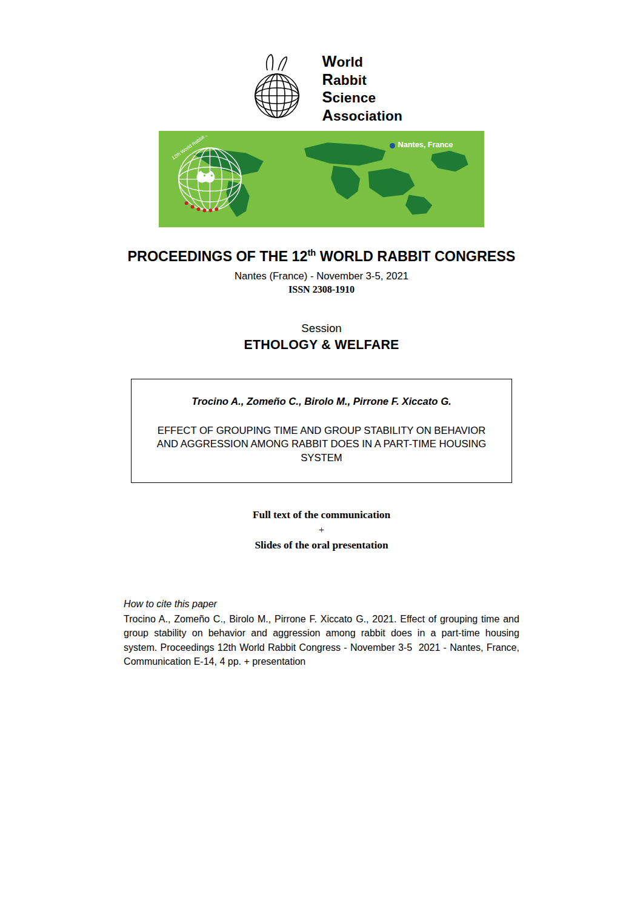World
Rabbit
Science
Association
Nantes, France
12th World Rabbit Congress
PROCEEDINGS OF THE 12th WORLD RABBIT CONGRESS
Nantes (France) - November 3-5, 2021
ISSN 2308-1910
Session
ETHOLOGY & WELFARE
Trocino A., Zomeño C., Birolo M., Pirrone F. Xiccato G.
EFFECT OF GROUPING TIME AND GROUP STABILITY ON BEHAVIOR AND AGGRESSION AMONG RABBIT DOES IN A PART-TIME HOUSING SYSTEM
Full text of the communication
+
Slides of the oral presentation
How to cite this paper Trocino A., Zomeño C., Birolo M., Pirrone F. Xiccato G., 2021. Effect of grouping time and group stability on behavior and aggression among rabbit does in a part-time housing system. Proceedings 12th World Rabbit Congress - November 3-5 2021 - Nantes, France, Communication E-14, 4 pp. + presentation